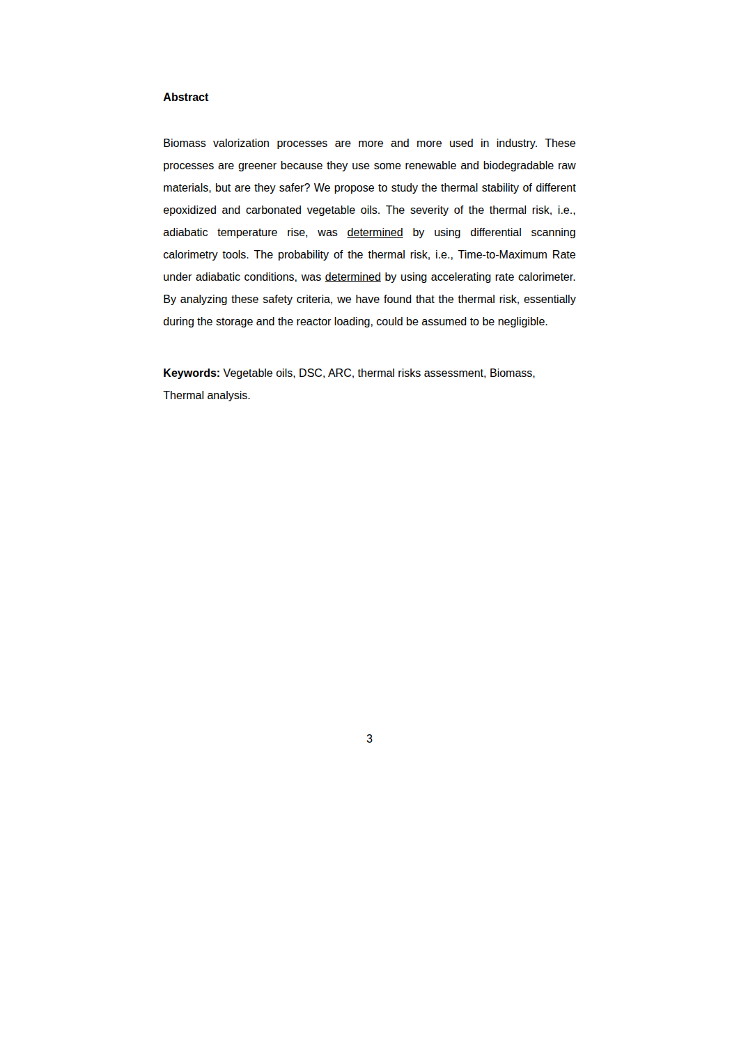Abstract
Biomass valorization processes are more and more used in industry. These processes are greener because they use some renewable and biodegradable raw materials, but are they safer? We propose to study the thermal stability of different epoxidized and carbonated vegetable oils. The severity of the thermal risk, i.e., adiabatic temperature rise, was determined by using differential scanning calorimetry tools. The probability of the thermal risk, i.e., Time-to-Maximum Rate under adiabatic conditions, was determined by using accelerating rate calorimeter. By analyzing these safety criteria, we have found that the thermal risk, essentially during the storage and the reactor loading, could be assumed to be negligible.
Keywords: Vegetable oils, DSC, ARC, thermal risks assessment, Biomass, Thermal analysis.
3